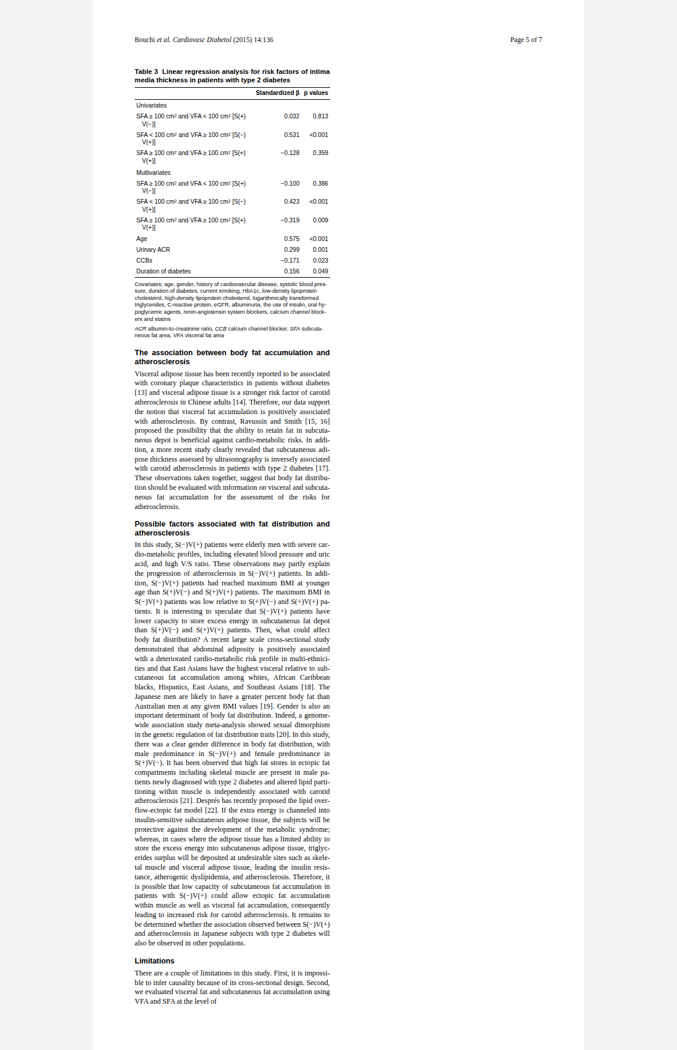Bouchi et al. Cardiovasc Diabetol (2015) 14:136
Page 5 of 7
Table 3 Linear regression analysis for risk factors of intima media thickness in patients with type 2 diabetes
| | Standardized β | p values |
| --- | --- | --- |
| Univariates |
| SFA ≥ 100 cm 2 and VFA < 100 cm 2 [S(+) V(−)] | 0.032 | 0.813 |
| SFA < 100 cm 2 and VFA ≥ 100 cm 2 [S(−) V(+)] | 0.531 | <0.001 |
| SFA ≥ 100 cm 2 and VFA ≥ 100 cm 2 [S(+) V(+)] | −0.128 | 0.359 |
| Multivariates |
| SFA ≥ 100 cm 2 and VFA < 100 cm 2 [S(+) V(−)] | −0.100 | 0.386 |
| SFA < 100 cm 2 and VFA ≥ 100 cm 2 [S(−) V(+)] | 0.423 | <0.001 |
| SFA ≥ 100 cm 2 and VFA ≥ 100 cm 2 [S(+) V(+)] | −0.319 | 0.009 |
| Age | 0.575 | <0.001 |
| Urinary ACR | 0.299 | 0.001 |
| CCBs | −0.171 | 0.023 |
| Duration of diabetes | 0.156 | 0.049 |
Covariates; age, gender, history of cardiovascular disease, systolic blood pressure, duration of diabetes, current smoking, HbA1c, low-density lipoprotein cholesterol, high-density lipoprotein cholesterol, logarithmically transformed triglycerides, C-reactive protein, eGFR, albuminuria, the use of insulin, oral hypoglycemic agents, renin-angiotensin system blockers, calcium channel blockers and statins
ACR albumin-to-creatinine ratio, CCB calcium channel blocker, SFA subcutaneous fat area, VFA visceral fat area
The association between body fat accumulation and atherosclerosis
Visceral adipose tissue has been recently reported to be associated with coronary plaque characteristics in patients without diabetes [13] and visceral adipose tissue is a stronger risk factor of carotid atherosclerosis in Chinese adults [14]. Therefore, our data support the notion that visceral fat accumulation is positively associated with atherosclerosis. By contrast, Ravussin and Smith [15, 16] proposed the possibility that the ability to retain fat in subcutaneous depot is beneficial against cardio-metabolic risks. In addition, a more recent study clearly revealed that subcutaneous adipose thickness assessed by ultrasonography is inversely associated with carotid atherosclerosis in patients with type 2 diabetes [17]. These observations taken together, suggest that body fat distribution should be evaluated with information on visceral and subcutaneous fat accumulation for the assessment of the risks for atherosclerosis.
Possible factors associated with fat distribution and atherosclerosis
In this study, S(−)V(+) patients were elderly men with severe cardio-metabolic profiles, including elevated blood pressure and uric acid, and high V/S ratio. These observations may partly explain the progression of atherosclerosis in S(−)V(+) patients. In addition, S(−)V(+) patients had reached maximum BMI at younger age than S(+)V(−) and S(+)V(+) patients. The maximum BMI in S(−)V(+) patients was low relative to S(+)V(−) and S(+)V(+) patients. It is interesting to speculate that S(−)V(+) patients have lower capacity to store excess energy in subcutaneous fat depot than S(+)V(−) and S(+)V(+) patients. Then, what could affect body fat distribution? A recent large scale cross-sectional study demonstrated that abdominal adiposity is positively associated with a deteriorated cardio-metabolic risk profile in multi-ethnicities and that East Asians have the highest visceral relative to subcutaneous fat accumulation among whites, African Caribbean blacks, Hispanics, East Asians, and Southeast Asians [18]. The Japanese men are likely to have a greater percent body fat than Australian men at any given BMI values [19]. Gender is also an important determinant of body fat distribution. Indeed, a genome-wide association study meta-analysis showed sexual dimorphism in the genetic regulation of fat distribution traits [20]. In this study, there was a clear gender difference in body fat distribution, with male predominance in S(−)V(+) and female predominance in S(+)V(−). It has been observed that high fat stores in ectopic fat compartments including skeletal muscle are present in male patients newly diagnosed with type 2 diabetes and altered lipid partitioning within muscle is independently associated with carotid atherosclerosis [21]. Després has recently proposed the lipid overflow-ectopic fat model [22]. If the extra energy is channeled into insulin-sensitive subcutaneous adipose tissue, the subjects will be protective against the development of the metabolic syndrome; whereas, in cases where the adipose tissue has a limited ability to store the excess energy into subcutaneous adipose tissue, triglycerides surplus will be deposited at undesirable sites such as skeletal muscle and visceral adipose tissue, leading the insulin resistance, atherogenic dyslipidemia, and atherosclerosis. Therefore, it is possible that low capacity of subcutaneous fat accumulation in patients with S(−)V(+) could allow ectopic fat accumulation within muscle as well as visceral fat accumulation, consequently leading to increased risk for carotid atherosclerosis. It remains to be determined whether the association observed between S(−)V(+) and atherosclerosis in Japanese subjects with type 2 diabetes will also be observed in other populations.
Limitations
There are a couple of limitations in this study. First, it is impossible to infer causality because of its cross-sectional design. Second, we evaluated visceral fat and subcutaneous fat accumulation using VFA and SFA at the level of